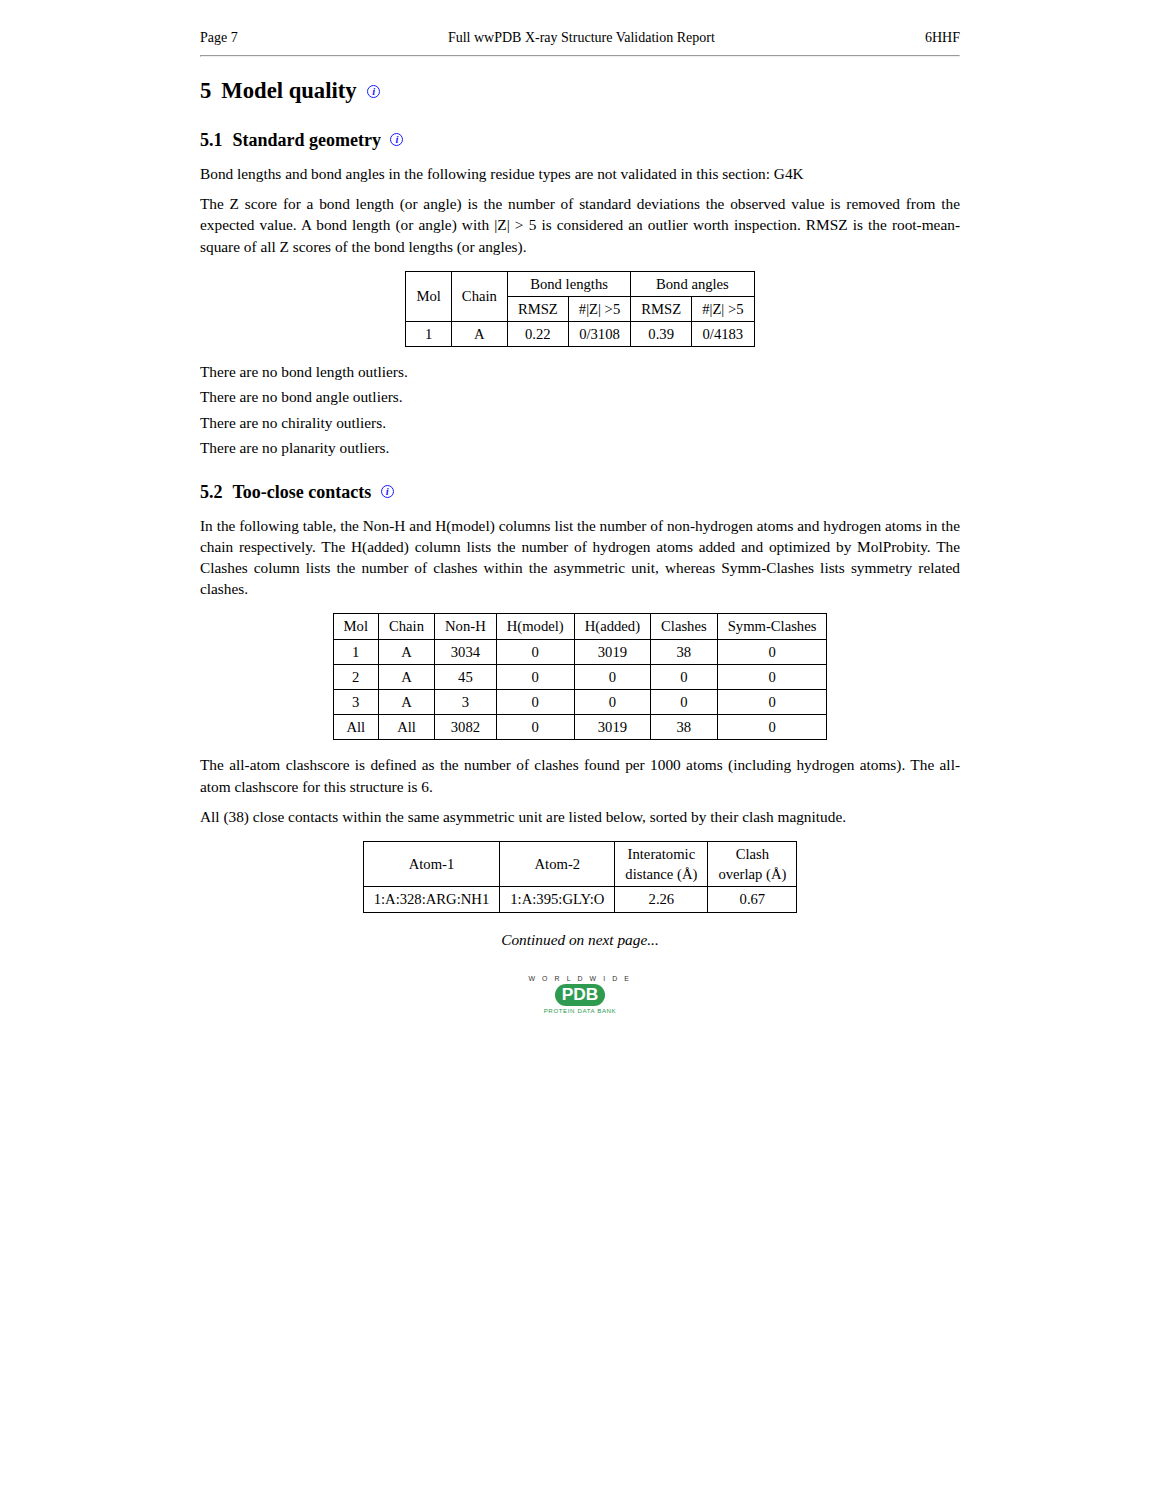Page 7
Full wwPDB X-ray Structure Validation Report
6HHF
5 Model quality i
5.1 Standard geometry i
Bond lengths and bond angles in the following residue types are not validated in this section: G4K
The Z score for a bond length (or angle) is the number of standard deviations the observed value is removed from the expected value. A bond length (or angle) with |Z| > 5 is considered an outlier worth inspection. RMSZ is the root-mean-square of all Z scores of the bond lengths (or angles).
| Mol | Chain | Bond lengths | Bond angles |
| --- | --- | --- | --- |
| RMSZ | #/Z/ >5 | RMSZ | #/Z/ >5 |
| 1 | A | 0.22 | 0/3108 | 0.39 | 0/4183 |
There are no bond length outliers.
There are no bond angle outliers.
There are no chirality outliers.
There are no planarity outliers.
5.2 Too-close contacts i
In the following table, the Non-H and H(model) columns list the number of non-hydrogen atoms and hydrogen atoms in the chain respectively. The H(added) column lists the number of hydrogen atoms added and optimized by MolProbity. The Clashes column lists the number of clashes within the asymmetric unit, whereas Symm-Clashes lists symmetry related clashes.
| Mol | Chain | Non-H | H(model) | H(added) | Clashes | Symm-Clashes |
| --- | --- | --- | --- | --- | --- | --- |
| 1 | A | 3034 | 0 | 3019 | 38 | 0 |
| 2 | A | 45 | 0 | 0 | 0 | 0 |
| 3 | A | 3 | 0 | 0 | 0 | 0 |
| All | All | 3082 | 0 | 3019 | 38 | 0 |
The all-atom clashscore is defined as the number of clashes found per 1000 atoms (including hydrogen atoms). The all-atom clashscore for this structure is 6.
All (38) close contacts within the same asymmetric unit are listed below, sorted by their clash magnitude.
| Atom-1 | Atom-2 | Interatomic distance (Å) | Clash overlap (Å) |
| --- | --- | --- | --- |
| 1:A:328:ARG:NH1 | 1:A:395:GLY:O | 2.26 | 0.67 |
Continued on next page...
W O R L D W I D E
PDB
PROTEIN DATA BANK